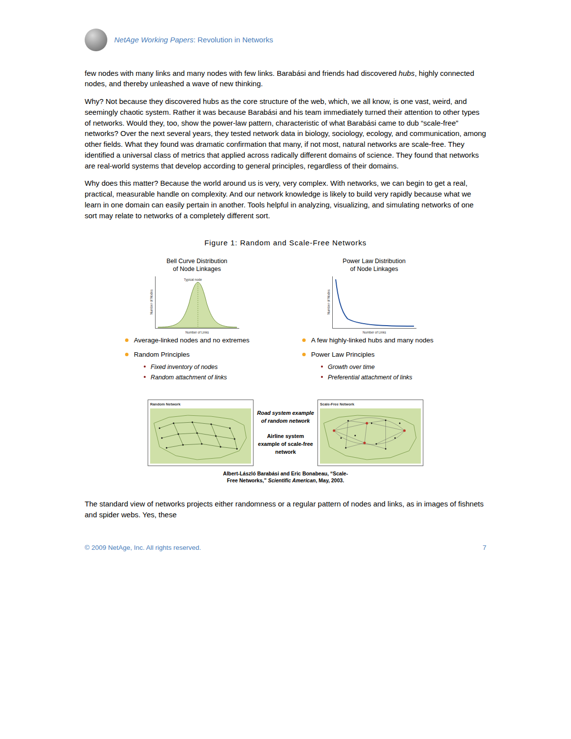NetAge Working Papers: Revolution in Networks
few nodes with many links and many nodes with few links. Barabási and friends had discovered hubs, highly connected nodes, and thereby unleashed a wave of new thinking.
Why? Not because they discovered hubs as the core structure of the web, which, we all know, is one vast, weird, and seemingly chaotic system. Rather it was because Barabási and his team immediately turned their attention to other types of networks. Would they, too, show the power-law pattern, characteristic of what Barabási came to dub “scale-free” networks? Over the next several years, they tested network data in biology, sociology, ecology, and communication, among other fields. What they found was dramatic confirmation that many, if not most, natural networks are scale-free. They identified a universal class of metrics that applied across radically different domains of science. They found that networks are real-world systems that develop according to general principles, regardless of their domains.
Why does this matter? Because the world around us is very, very complex. With networks, we can begin to get a real, practical, measurable handle on complexity. And our network knowledge is likely to build very rapidly because what we learn in one domain can easily pertain in another. Tools helpful in analyzing, visualizing, and simulating networks of one sort may relate to networks of a completely different sort.
Figure 1: Random and Scale-Free Networks
Bell Curve Distribution
of Node Linkages
Number of Nodes Number of Links Typical node
Average-linked nodes and no extremes
Random Principles
Fixed inventory of nodes
Random attachment of links
Power Law Distribution
of Node Linkages
Number of Nodes Number of Links
A few highly-linked hubs and many nodes
Power Law Principles
Growth over time
Preferential attachment of links
Random Network
Road system example of random network
Airline system example of scale-free network
Scale-Free Network
Albert-László Barabási and Eric Bonabeau, “Scale-
Free Networks,” Scientific American, May, 2003.
The standard view of networks projects either randomness or a regular pattern of nodes and links, as in images of fishnets and spider webs. Yes, these
© 2009 NetAge, Inc. All rights reserved.
7